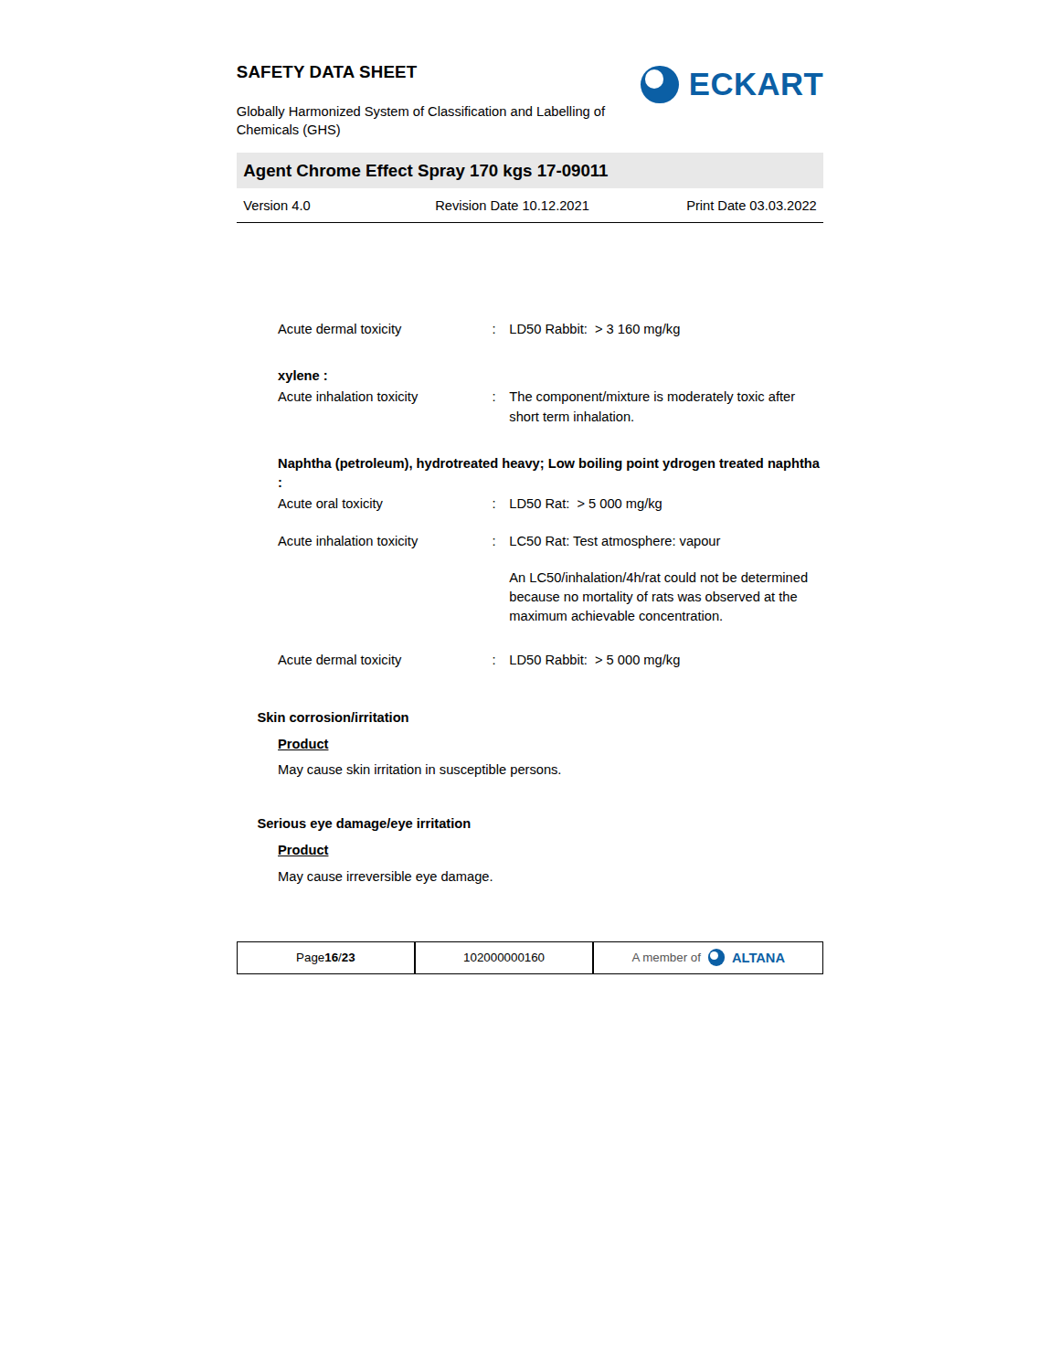SAFETY DATA SHEET
Globally Harmonized System of Classification and Labelling of
Chemicals (GHS)
ECKART
Agent Chrome Effect Spray 170 kgs 17-09011
Version 4.0 Revision Date 10.12.2021 Print Date 03.03.2022
Acute dermal toxicity
:
LD50 Rabbit: > 3 160 mg/kg
xylene :
Acute inhalation toxicity
:
The component/mixture is moderately toxic after short term inhalation.
Naphtha (petroleum), hydrotreated heavy; Low boiling point ydrogen treated naphtha :
Acute oral toxicity
:
LD50 Rat: > 5 000 mg/kg
Acute inhalation toxicity
:
LC50 Rat: Test atmosphere: vapour
An LC50/inhalation/4h/rat could not be determined because no mortality of rats was observed at the maximum achievable concentration.
Acute dermal toxicity
:
LD50 Rabbit: > 5 000 mg/kg
Skin corrosion/irritation
Product
May cause skin irritation in susceptible persons.
Serious eye damage/eye irritation
Product
May cause irreversible eye damage.
Page 16 / 23
102000000160
A member of ALTANA